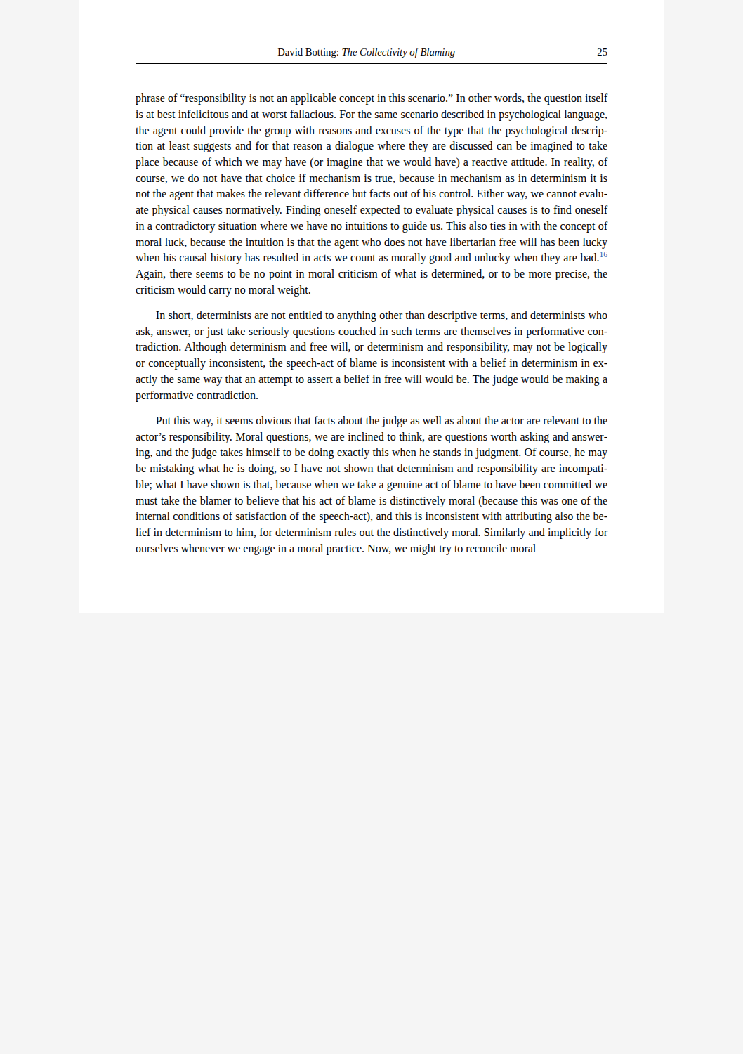25 David Botting: The Collectivity of Blaming 25
phrase of “responsibility is not an applicable concept in this scenario.” In other words, the question itself is at best infelicitous and at worst fallacious. For the same scenario described in psychological language, the agent could provide the group with reasons and excuses of the type that the psychological description at least suggests and for that reason a dialogue where they are discussed can be imagined to take place because of which we may have (or imagine that we would have) a reactive attitude. In reality, of course, we do not have that choice if mechanism is true, because in mechanism as in determinism it is not the agent that makes the relevant difference but facts out of his control. Either way, we cannot evaluate physical causes normatively. Finding oneself expected to evaluate physical causes is to find oneself in a contradictory situation where we have no intuitions to guide us. This also ties in with the concept of moral luck, because the intuition is that the agent who does not have libertarian free will has been lucky when his causal history has resulted in acts we count as morally good and unlucky when they are bad.16 Again, there seems to be no point in moral criticism of what is determined, or to be more precise, the criticism would carry no moral weight.
In short, determinists are not entitled to anything other than descriptive terms, and determinists who ask, answer, or just take seriously questions couched in such terms are themselves in performative contradiction. Although determinism and free will, or determinism and responsibility, may not be logically or conceptually inconsistent, the speech-act of blame is inconsistent with a belief in determinism in exactly the same way that an attempt to assert a belief in free will would be. The judge would be making a performative contradiction.
Put this way, it seems obvious that facts about the judge as well as about the actor are relevant to the actor’s responsibility. Moral questions, we are inclined to think, are questions worth asking and answering, and the judge takes himself to be doing exactly this when he stands in judgment. Of course, he may be mistaking what he is doing, so I have not shown that determinism and responsibility are incompatible; what I have shown is that, because when we take a genuine act of blame to have been committed we must take the blamer to believe that his act of blame is distinctively moral (because this was one of the internal conditions of satisfaction of the speech-act), and this is inconsistent with attributing also the belief in determinism to him, for determinism rules out the distinctively moral. Similarly and implicitly for ourselves whenever we engage in a moral practice. Now, we might try to reconcile moral